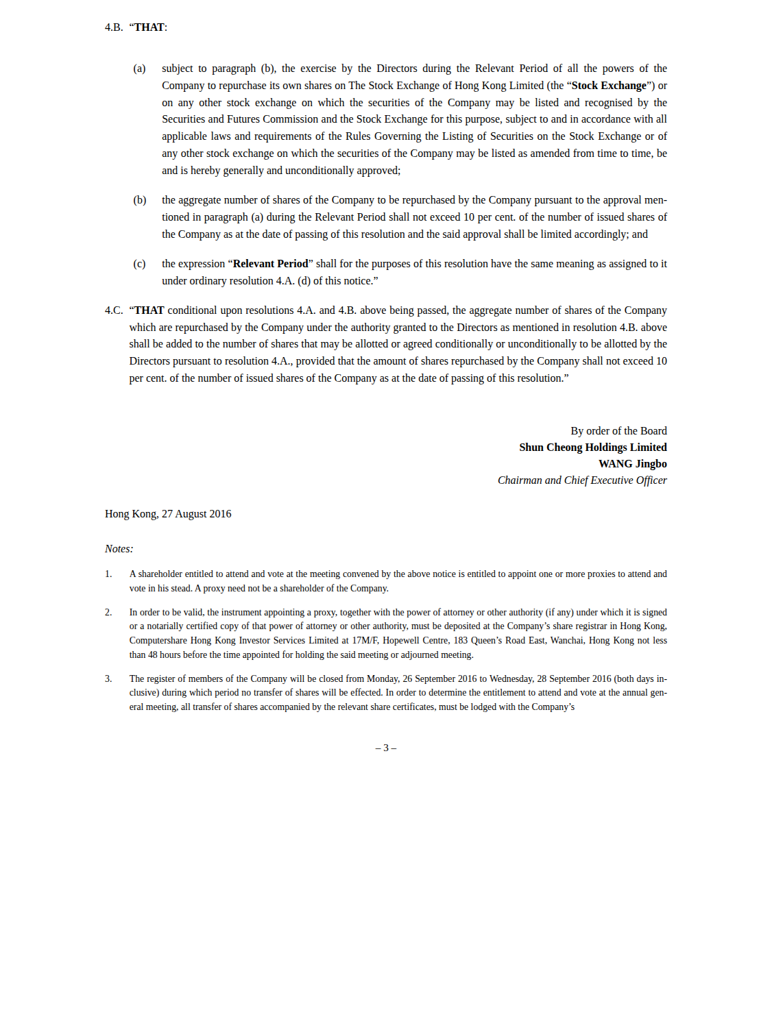4.B.
“THAT:
(a) subject to paragraph (b), the exercise by the Directors during the Relevant Period of all the powers of the Company to repurchase its own shares on The Stock Exchange of Hong Kong Limited (the “Stock Exchange”) or on any other stock exchange on which the securities of the Company may be listed and recognised by the Securities and Futures Commission and the Stock Exchange for this purpose, subject to and in accordance with all applicable laws and requirements of the Rules Governing the Listing of Securities on the Stock Exchange or of any other stock exchange on which the securities of the Company may be listed as amended from time to time, be and is hereby generally and unconditionally approved;
(b) the aggregate number of shares of the Company to be repurchased by the Company pursuant to the approval mentioned in paragraph (a) during the Relevant Period shall not exceed 10 per cent. of the number of issued shares of the Company as at the date of passing of this resolution and the said approval shall be limited accordingly; and
(c) the expression “Relevant Period” shall for the purposes of this resolution have the same meaning as assigned to it under ordinary resolution 4.A. (d) of this notice.”
4.C.
“THAT conditional upon resolutions 4.A. and 4.B. above being passed, the aggregate number of shares of the Company which are repurchased by the Company under the authority granted to the Directors as mentioned in resolution 4.B. above shall be added to the number of shares that may be allotted or agreed conditionally or unconditionally to be allotted by the Directors pursuant to resolution 4.A., provided that the amount of shares repurchased by the Company shall not exceed 10 per cent. of the number of issued shares of the Company as at the date of passing of this resolution.”
By order of the Board Shun Cheong Holdings Limited WANG Jingbo Chairman and Chief Executive Officer
Hong Kong, 27 August 2016
Notes:
1. A shareholder entitled to attend and vote at the meeting convened by the above notice is entitled to appoint one or more proxies to attend and vote in his stead. A proxy need not be a shareholder of the Company.
2. In order to be valid, the instrument appointing a proxy, together with the power of attorney or other authority (if any) under which it is signed or a notarially certified copy of that power of attorney or other authority, must be deposited at the Company’s share registrar in Hong Kong, Computershare Hong Kong Investor Services Limited at 17M/F, Hopewell Centre, 183 Queen’s Road East, Wanchai, Hong Kong not less than 48 hours before the time appointed for holding the said meeting or adjourned meeting.
3. The register of members of the Company will be closed from Monday, 26 September 2016 to Wednesday, 28 September 2016 (both days inclusive) during which period no transfer of shares will be effected. In order to determine the entitlement to attend and vote at the annual general meeting, all transfer of shares accompanied by the relevant share certificates, must be lodged with the Company’s
– 3 –